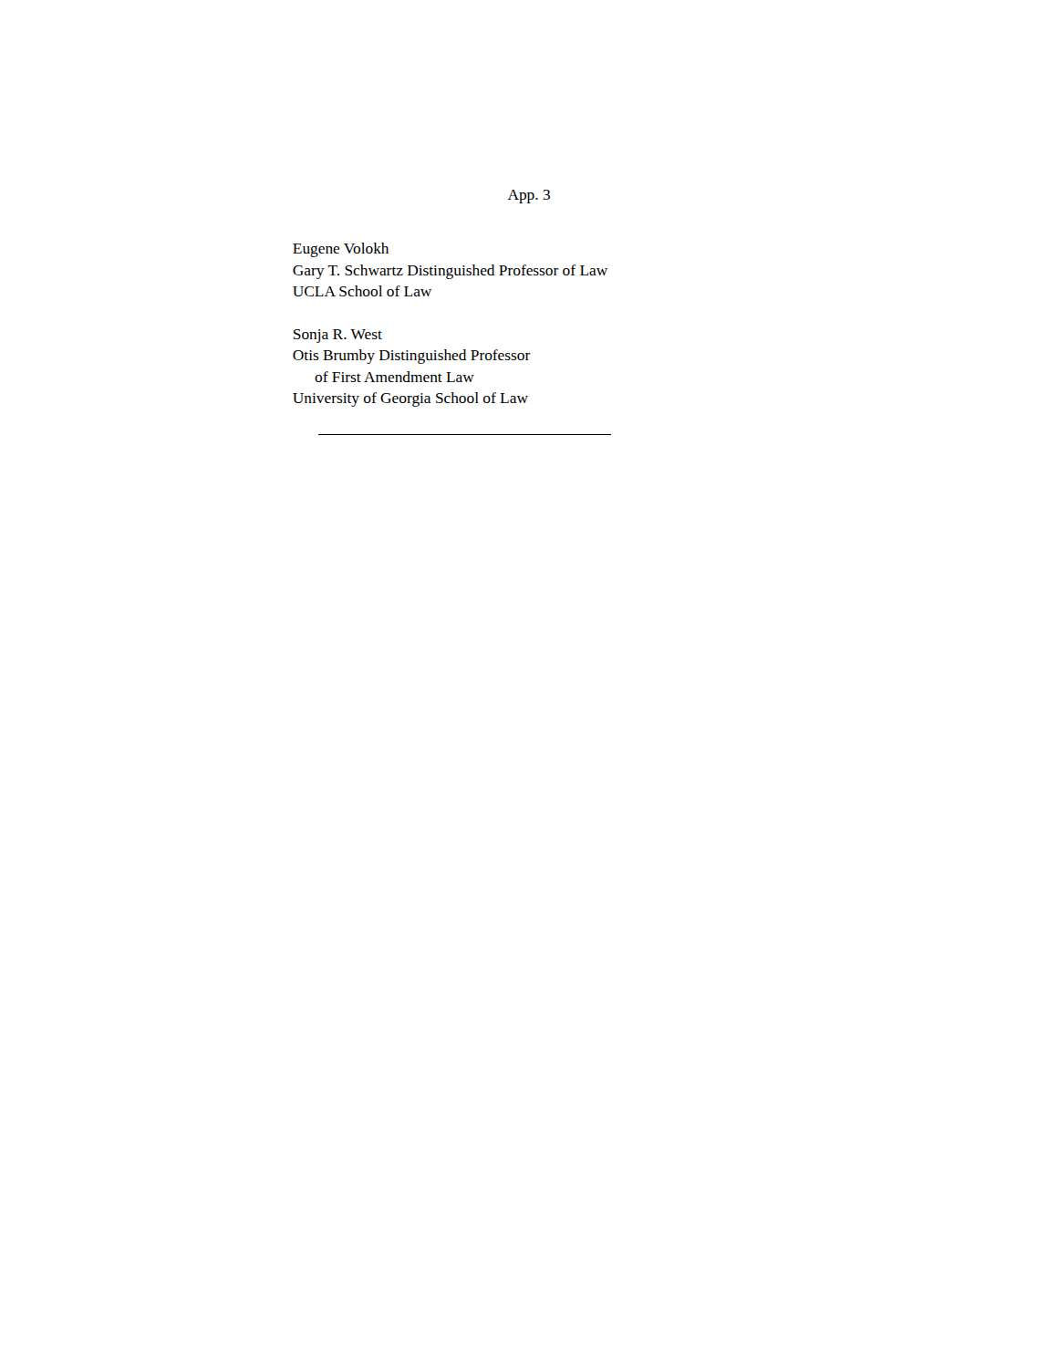App. 3
Eugene Volokh
Gary T. Schwartz Distinguished Professor of Law
UCLA School of Law
Sonja R. West
Otis Brumby Distinguished Professor
of First Amendment Law
University of Georgia School of Law